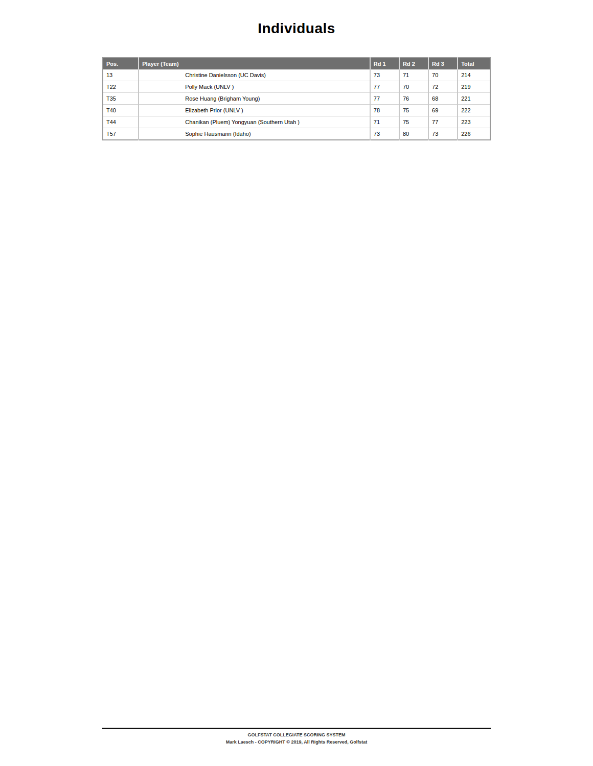Individuals
| Pos. | Player (Team) | Rd 1 | Rd 2 | Rd 3 | Total |
| --- | --- | --- | --- | --- | --- |
| 13 | Christine Danielsson (UC Davis) | 73 | 71 | 70 | 214 |
| T22 | Polly Mack (UNLV ) | 77 | 70 | 72 | 219 |
| T35 | Rose Huang (Brigham Young) | 77 | 76 | 68 | 221 |
| T40 | Elizabeth Prior (UNLV ) | 78 | 75 | 69 | 222 |
| T44 | Chanikan (Pluem) Yongyuan (Southern Utah ) | 71 | 75 | 77 | 223 |
| T57 | Sophie Hausmann (Idaho) | 73 | 80 | 73 | 226 |
GOLFSTAT COLLEGIATE SCORING SYSTEM
Mark Laesch - COPYRIGHT © 2019, All Rights Reserved, Golfstat